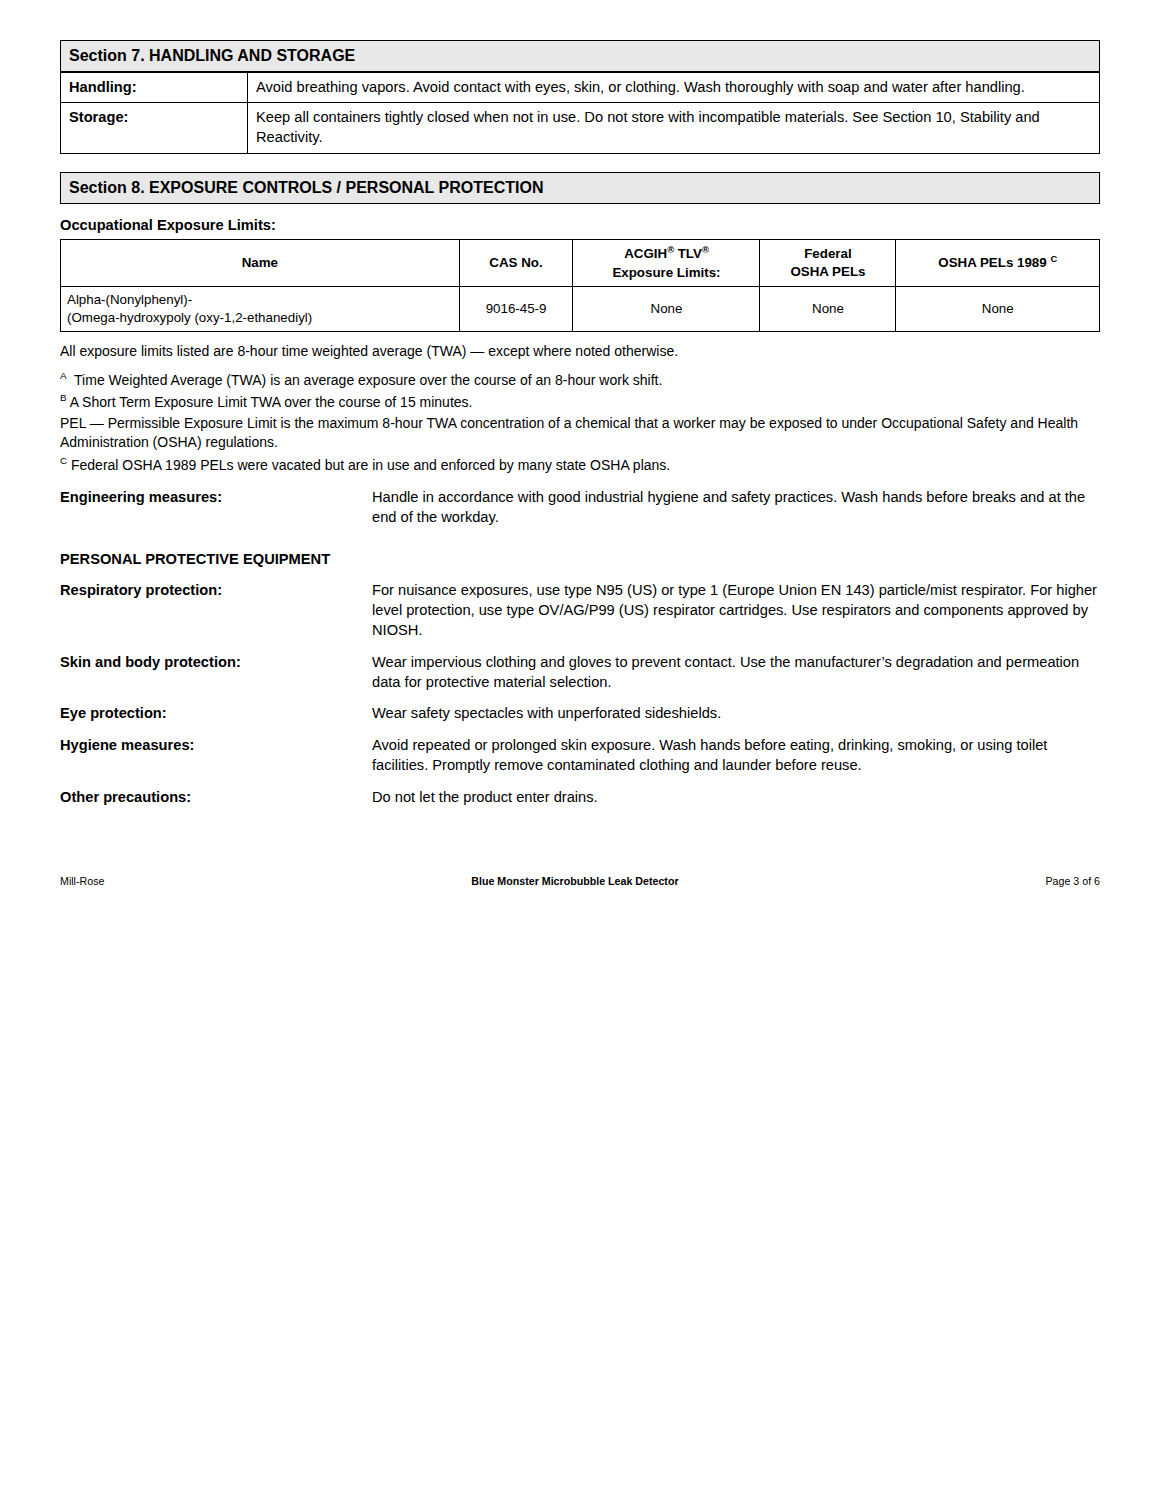Section 7. HANDLING AND STORAGE
| Handling: | Avoid breathing vapors. Avoid contact with eyes, skin, or clothing. Wash thoroughly with soap and water after handling. |
| Storage: | Keep all containers tightly closed when not in use. Do not store with incompatible materials. See Section 10, Stability and Reactivity. |
Section 8. EXPOSURE CONTROLS / PERSONAL PROTECTION
Occupational Exposure Limits:
| Name | CAS No. | ACGIH ® TLV ® Exposure Limits: | Federal OSHA PELs | OSHA PELs 1989 C |
| --- | --- | --- | --- | --- |
| Alpha-(Nonylphenyl)- (Omega-hydroxypoly (oxy-1,2-ethanediyl) | 9016-45-9 | None | None | None |
All exposure limits listed are 8-hour time weighted average (TWA) — except where noted otherwise.
A Time Weighted Average (TWA) is an average exposure over the course of an 8-hour work shift.
B A Short Term Exposure Limit TWA over the course of 15 minutes.
PEL — Permissible Exposure Limit is the maximum 8-hour TWA concentration of a chemical that a worker may be exposed to under Occupational Safety and Health Administration (OSHA) regulations.
C Federal OSHA 1989 PELs were vacated but are in use and enforced by many state OSHA plans.
| Engineering measures: | Handle in accordance with good industrial hygiene and safety practices. Wash hands before breaks and at the end of the workday. |
PERSONAL PROTECTIVE EQUIPMENT
| Respiratory protection: | For nuisance exposures, use type N95 (US) or type 1 (Europe Union EN 143) particle/mist respirator. For higher level protection, use type OV/AG/P99 (US) respirator cartridges. Use respirators and components approved by NIOSH. |
| Skin and body protection: | Wear impervious clothing and gloves to prevent contact. Use the manufacturer’s degradation and permeation data for protective material selection. |
| Eye protection: | Wear safety spectacles with unperforated sideshields. |
| Hygiene measures: | Avoid repeated or prolonged skin exposure. Wash hands before eating, drinking, smoking, or using toilet facilities. Promptly remove contaminated clothing and launder before reuse. |
| Other precautions: | Do not let the product enter drains. |
Mill-Rose
Blue Monster Microbubble Leak Detector
Page 3 of 6